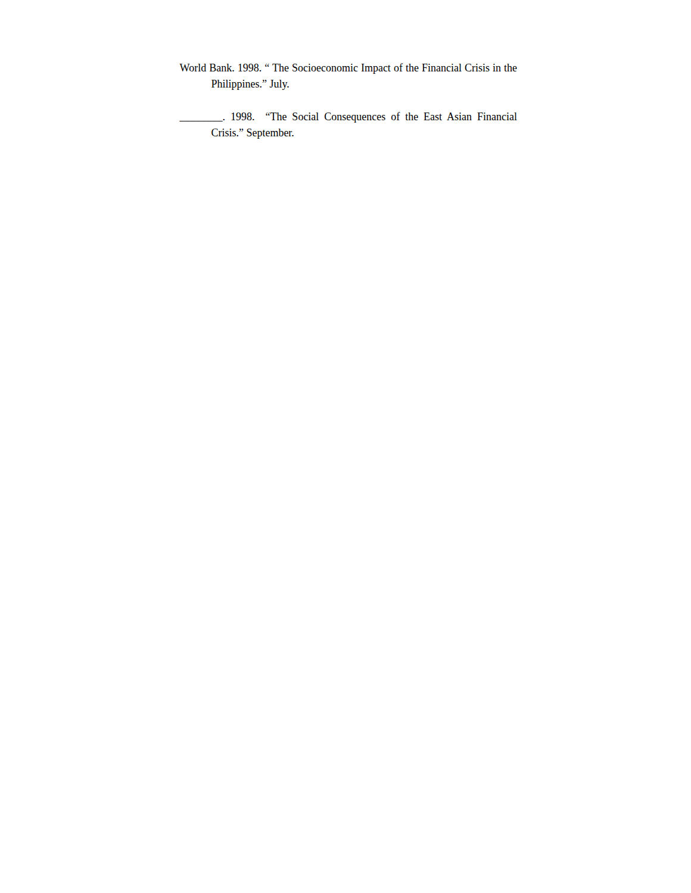World Bank. 1998. “ The Socioeconomic Impact of the Financial Crisis in the Philippines.” July.
________. 1998. “The Social Consequences of the East Asian Financial Crisis.” September.